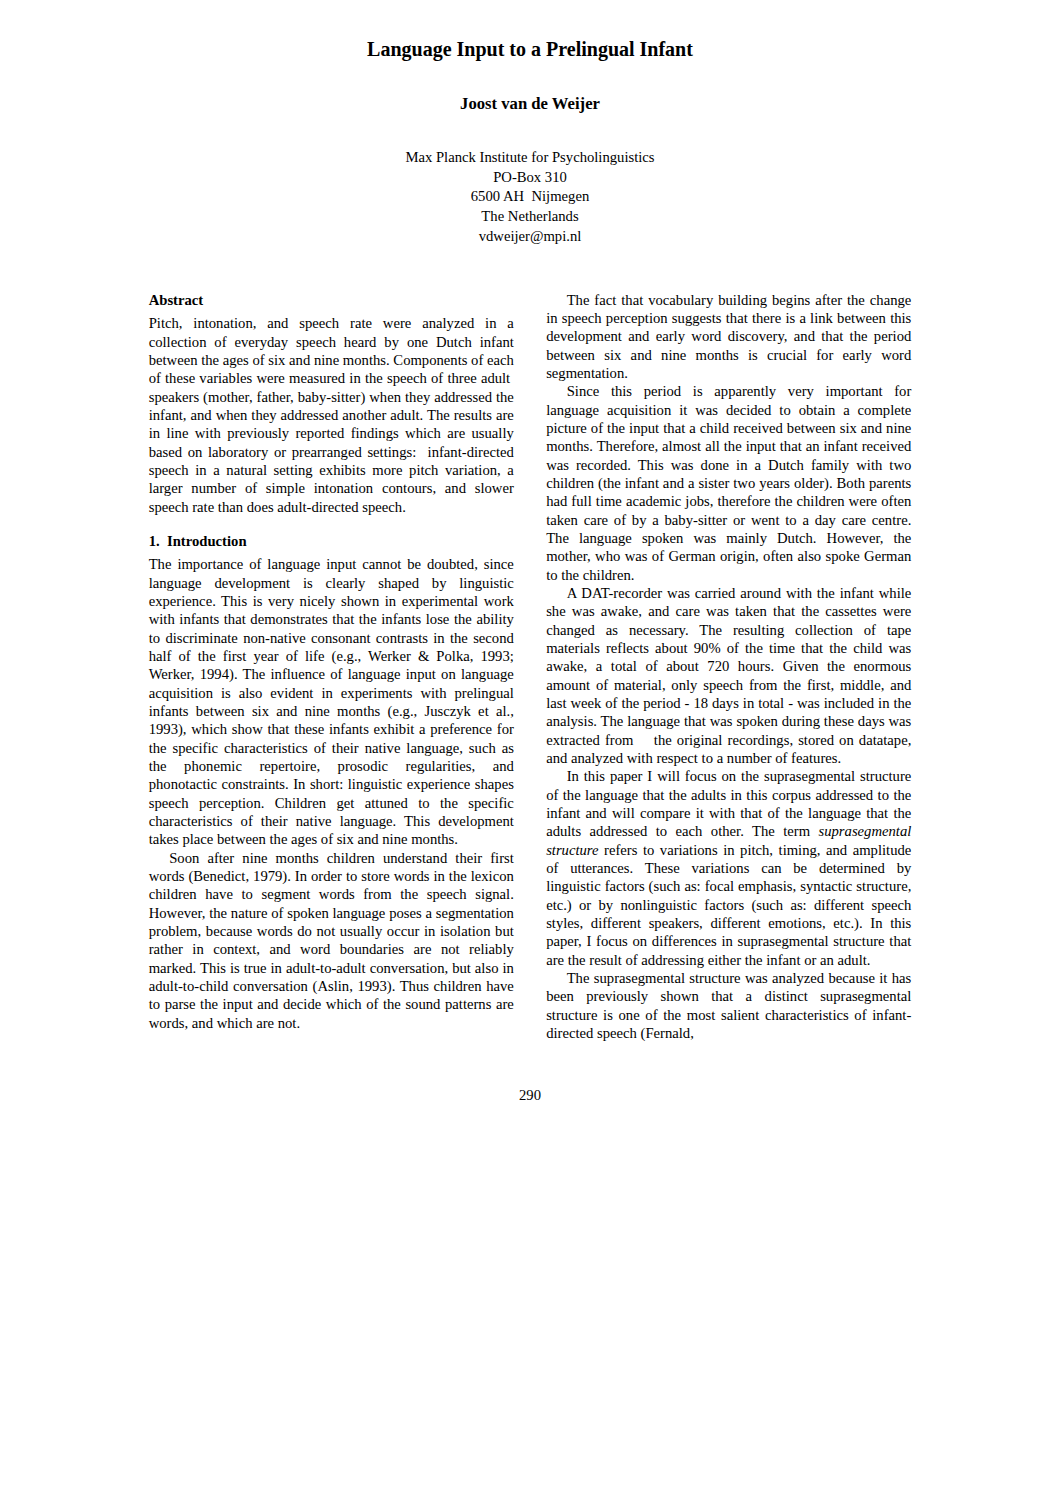Language Input to a Prelingual Infant
Joost van de Weijer
Max Planck Institute for Psycholinguistics
PO-Box 310
6500 AH Nijmegen
The Netherlands
vdweijer@mpi.nl
Abstract
Pitch, intonation, and speech rate were analyzed in a collection of everyday speech heard by one Dutch infant between the ages of six and nine months. Components of each of these variables were measured in the speech of three adult speakers (mother, father, baby-sitter) when they addressed the infant, and when they addressed another adult. The results are in line with previously reported findings which are usually based on laboratory or prearranged settings: infant-directed speech in a natural setting exhibits more pitch variation, a larger number of simple intonation contours, and slower speech rate than does adult-directed speech.
1. Introduction
The importance of language input cannot be doubted, since language development is clearly shaped by linguistic experience. This is very nicely shown in experimental work with infants that demonstrates that the infants lose the ability to discriminate non-native consonant contrasts in the second half of the first year of life (e.g., Werker & Polka, 1993; Werker, 1994). The influence of language input on language acquisition is also evident in experiments with prelingual infants between six and nine months (e.g., Jusczyk et al., 1993), which show that these infants exhibit a preference for the specific characteristics of their native language, such as the phonemic repertoire, prosodic regularities, and phonotactic constraints. In short: linguistic experience shapes speech perception. Children get attuned to the specific characteristics of their native language. This development takes place between the ages of six and nine months.
Soon after nine months children understand their first words (Benedict, 1979). In order to store words in the lexicon children have to segment words from the speech signal. However, the nature of spoken language poses a segmentation problem, because words do not usually occur in isolation but rather in context, and word boundaries are not reliably marked. This is true in adult-to-adult conversation, but also in adult-to-child conversation (Aslin, 1993). Thus children have to parse the input and decide which of the sound patterns are words, and which are not.
The fact that vocabulary building begins after the change in speech perception suggests that there is a link between this development and early word discovery, and that the period between six and nine months is crucial for early word segmentation.
Since this period is apparently very important for language acquisition it was decided to obtain a complete picture of the input that a child received between six and nine months. Therefore, almost all the input that an infant received was recorded. This was done in a Dutch family with two children (the infant and a sister two years older). Both parents had full time academic jobs, therefore the children were often taken care of by a baby-sitter or went to a day care centre. The language spoken was mainly Dutch. However, the mother, who was of German origin, often also spoke German to the children.
A DAT-recorder was carried around with the infant while she was awake, and care was taken that the cassettes were changed as necessary. The resulting collection of tape materials reflects about 90% of the time that the child was awake, a total of about 720 hours. Given the enormous amount of material, only speech from the first, middle, and last week of the period - 18 days in total - was included in the analysis. The language that was spoken during these days was extracted from the original recordings, stored on datatape, and analyzed with respect to a number of features.
In this paper I will focus on the suprasegmental structure of the language that the adults in this corpus addressed to the infant and will compare it with that of the language that the adults addressed to each other. The term suprasegmental structure refers to variations in pitch, timing, and amplitude of utterances. These variations can be determined by linguistic factors (such as: focal emphasis, syntactic structure, etc.) or by nonlinguistic factors (such as: different speech styles, different speakers, different emotions, etc.). In this paper, I focus on differences in suprasegmental structure that are the result of addressing either the infant or an adult.
The suprasegmental structure was analyzed because it has been previously shown that a distinct suprasegmental structure is one of the most salient characteristics of infant-directed speech (Fernald,
290